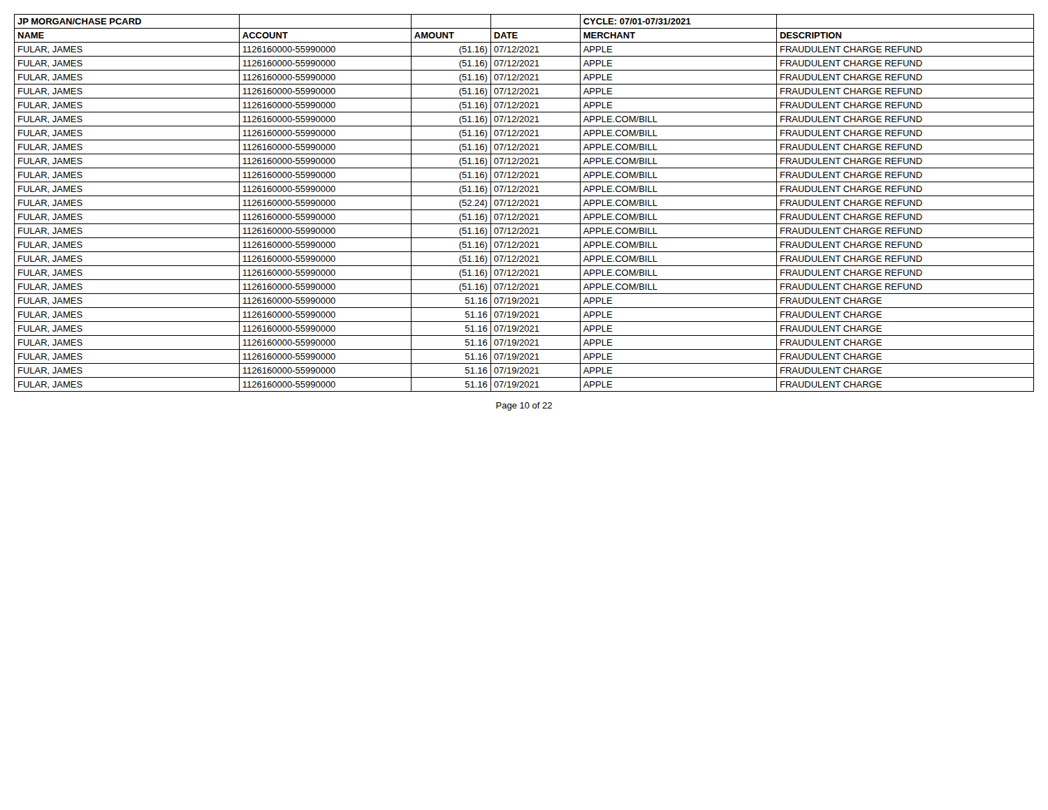Page 10 of 22
| JP MORGAN/CHASE PCARD | | | | CYCLE: 07/01-07/31/2021 | |
| --- | --- | --- | --- | --- | --- |
| NAME | ACCOUNT | AMOUNT | DATE | MERCHANT | DESCRIPTION |
| FULAR, JAMES | 1126160000-55990000 | (51.16) | 07/12/2021 | APPLE | FRAUDULENT CHARGE REFUND |
| FULAR, JAMES | 1126160000-55990000 | (51.16) | 07/12/2021 | APPLE | FRAUDULENT CHARGE REFUND |
| FULAR, JAMES | 1126160000-55990000 | (51.16) | 07/12/2021 | APPLE | FRAUDULENT CHARGE REFUND |
| FULAR, JAMES | 1126160000-55990000 | (51.16) | 07/12/2021 | APPLE | FRAUDULENT CHARGE REFUND |
| FULAR, JAMES | 1126160000-55990000 | (51.16) | 07/12/2021 | APPLE | FRAUDULENT CHARGE REFUND |
| FULAR, JAMES | 1126160000-55990000 | (51.16) | 07/12/2021 | APPLE.COM/BILL | FRAUDULENT CHARGE REFUND |
| FULAR, JAMES | 1126160000-55990000 | (51.16) | 07/12/2021 | APPLE.COM/BILL | FRAUDULENT CHARGE REFUND |
| FULAR, JAMES | 1126160000-55990000 | (51.16) | 07/12/2021 | APPLE.COM/BILL | FRAUDULENT CHARGE REFUND |
| FULAR, JAMES | 1126160000-55990000 | (51.16) | 07/12/2021 | APPLE.COM/BILL | FRAUDULENT CHARGE REFUND |
| FULAR, JAMES | 1126160000-55990000 | (51.16) | 07/12/2021 | APPLE.COM/BILL | FRAUDULENT CHARGE REFUND |
| FULAR, JAMES | 1126160000-55990000 | (51.16) | 07/12/2021 | APPLE.COM/BILL | FRAUDULENT CHARGE REFUND |
| FULAR, JAMES | 1126160000-55990000 | (52.24) | 07/12/2021 | APPLE.COM/BILL | FRAUDULENT CHARGE REFUND |
| FULAR, JAMES | 1126160000-55990000 | (51.16) | 07/12/2021 | APPLE.COM/BILL | FRAUDULENT CHARGE REFUND |
| FULAR, JAMES | 1126160000-55990000 | (51.16) | 07/12/2021 | APPLE.COM/BILL | FRAUDULENT CHARGE REFUND |
| FULAR, JAMES | 1126160000-55990000 | (51.16) | 07/12/2021 | APPLE.COM/BILL | FRAUDULENT CHARGE REFUND |
| FULAR, JAMES | 1126160000-55990000 | (51.16) | 07/12/2021 | APPLE.COM/BILL | FRAUDULENT CHARGE REFUND |
| FULAR, JAMES | 1126160000-55990000 | (51.16) | 07/12/2021 | APPLE.COM/BILL | FRAUDULENT CHARGE REFUND |
| FULAR, JAMES | 1126160000-55990000 | (51.16) | 07/12/2021 | APPLE.COM/BILL | FRAUDULENT CHARGE REFUND |
| FULAR, JAMES | 1126160000-55990000 | 51.16 | 07/19/2021 | APPLE | FRAUDULENT CHARGE |
| FULAR, JAMES | 1126160000-55990000 | 51.16 | 07/19/2021 | APPLE | FRAUDULENT CHARGE |
| FULAR, JAMES | 1126160000-55990000 | 51.16 | 07/19/2021 | APPLE | FRAUDULENT CHARGE |
| FULAR, JAMES | 1126160000-55990000 | 51.16 | 07/19/2021 | APPLE | FRAUDULENT CHARGE |
| FULAR, JAMES | 1126160000-55990000 | 51.16 | 07/19/2021 | APPLE | FRAUDULENT CHARGE |
| FULAR, JAMES | 1126160000-55990000 | 51.16 | 07/19/2021 | APPLE | FRAUDULENT CHARGE |
| FULAR, JAMES | 1126160000-55990000 | 51.16 | 07/19/2021 | APPLE | FRAUDULENT CHARGE |